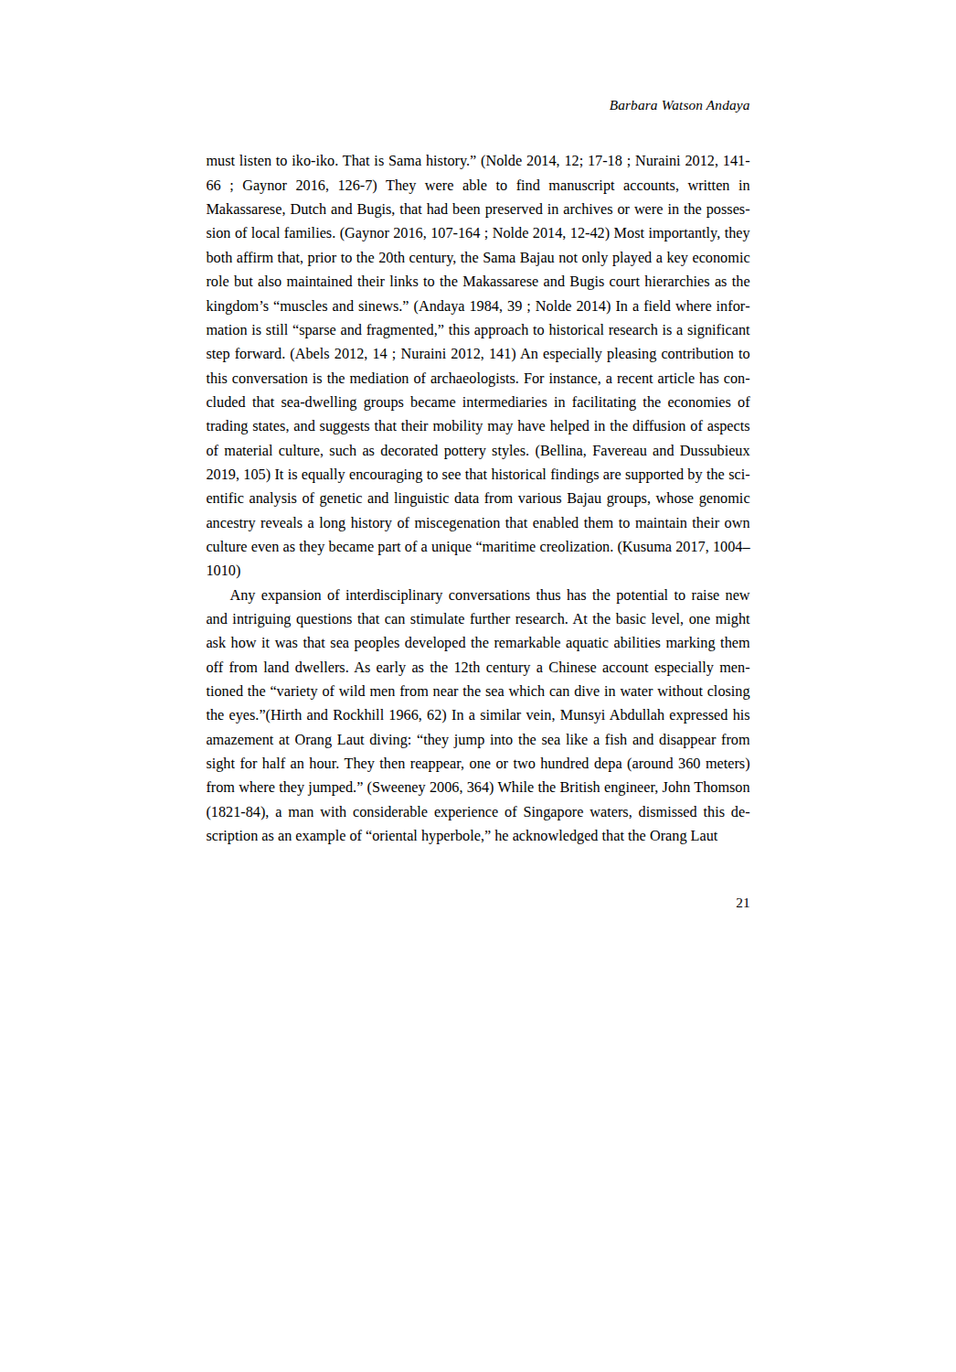Barbara Watson Andaya
must listen to iko-iko. That is Sama history.” (Nolde 2014, 12; 17-18 ; Nuraini 2012, 141-66 ; Gaynor 2016, 126-7) They were able to find manuscript accounts, written in Makassarese, Dutch and Bugis, that had been preserved in archives or were in the possession of local families. (Gaynor 2016, 107-164 ; Nolde 2014, 12-42) Most importantly, they both affirm that, prior to the 20th century, the Sama Bajau not only played a key economic role but also maintained their links to the Makassarese and Bugis court hierarchies as the kingdom’s “muscles and sinews.” (Andaya 1984, 39 ; Nolde 2014) In a field where information is still “sparse and fragmented,” this approach to historical research is a significant step forward. (Abels 2012, 14 ; Nuraini 2012, 141) An especially pleasing contribution to this conversation is the mediation of archaeologists. For instance, a recent article has concluded that sea-dwelling groups became intermediaries in facilitating the economies of trading states, and suggests that their mobility may have helped in the diffusion of aspects of material culture, such as decorated pottery styles. (Bellina, Favereau and Dussubieux 2019, 105) It is equally encouraging to see that historical findings are supported by the scientific analysis of genetic and linguistic data from various Bajau groups, whose genomic ancestry reveals a long history of miscegenation that enabled them to maintain their own culture even as they became part of a unique “maritime creolization. (Kusuma 2017, 1004–1010)
Any expansion of interdisciplinary conversations thus has the potential to raise new and intriguing questions that can stimulate further research. At the basic level, one might ask how it was that sea peoples developed the remarkable aquatic abilities marking them off from land dwellers. As early as the 12th century a Chinese account especially mentioned the “variety of wild men from near the sea which can dive in water without closing the eyes.”(Hirth and Rockhill 1966, 62) In a similar vein, Munsyi Abdullah expressed his amazement at Orang Laut diving: “they jump into the sea like a fish and disappear from sight for half an hour. They then reappear, one or two hundred depa (around 360 meters) from where they jumped.” (Sweeney 2006, 364) While the British engineer, John Thomson (1821-84), a man with considerable experience of Singapore waters, dismissed this description as an example of “oriental hyperbole,” he acknowledged that the Orang Laut
21